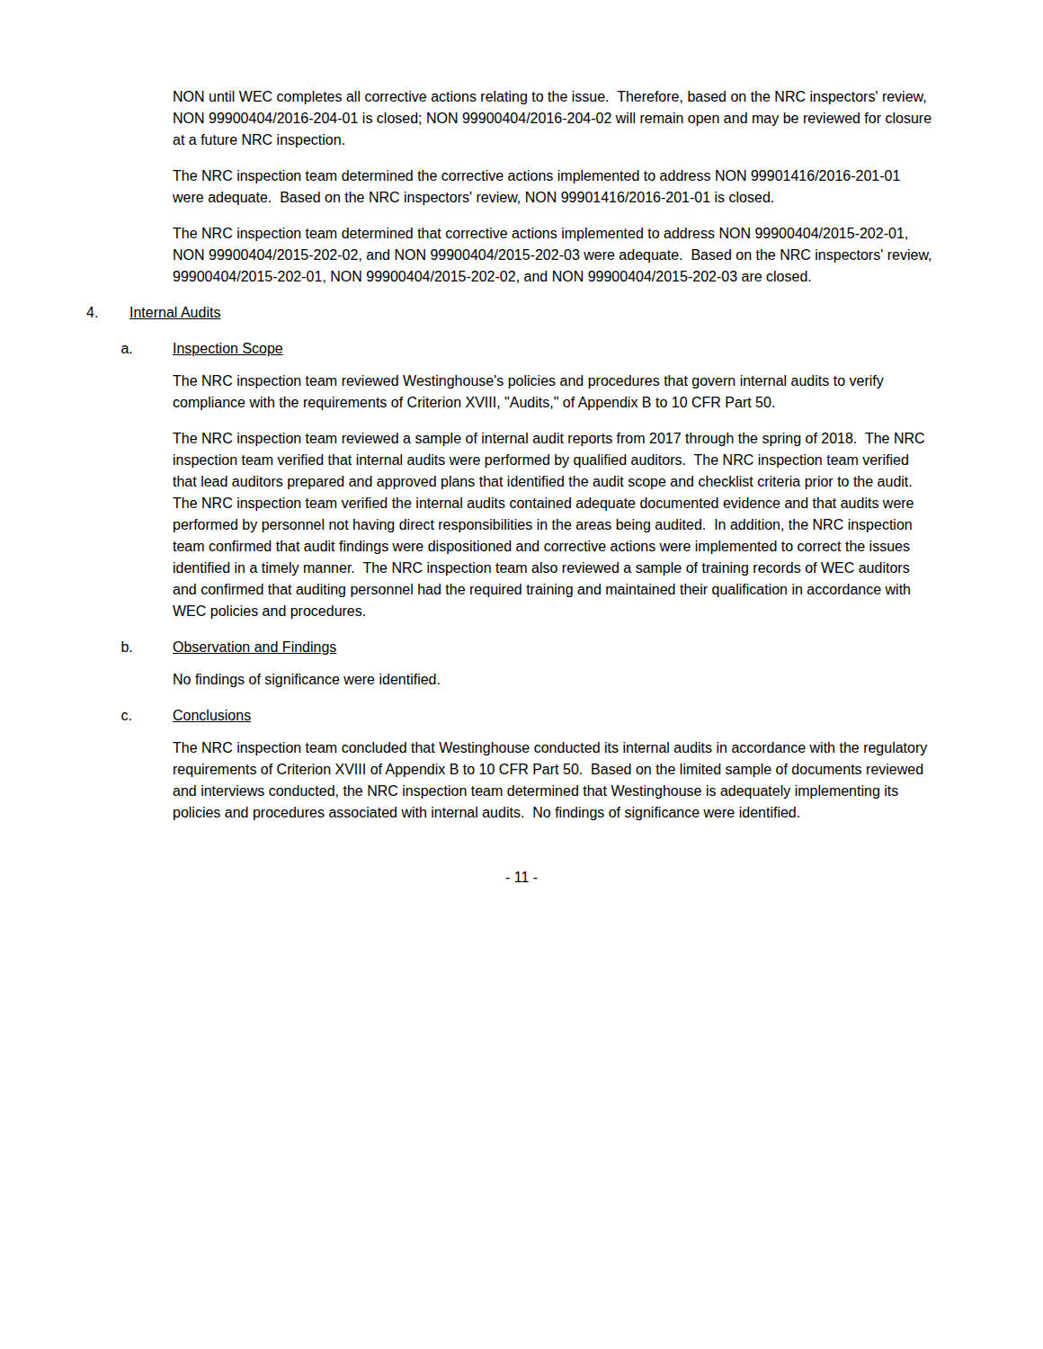NON until WEC completes all corrective actions relating to the issue. Therefore, based on the NRC inspectors' review, NON 99900404/2016-204-01 is closed; NON 99900404/2016-204-02 will remain open and may be reviewed for closure at a future NRC inspection.
The NRC inspection team determined the corrective actions implemented to address NON 99901416/2016-201-01 were adequate. Based on the NRC inspectors' review, NON 99901416/2016-201-01 is closed.
The NRC inspection team determined that corrective actions implemented to address NON 99900404/2015-202-01, NON 99900404/2015-202-02, and NON 99900404/2015-202-03 were adequate. Based on the NRC inspectors' review, 99900404/2015-202-01, NON 99900404/2015-202-02, and NON 99900404/2015-202-03 are closed.
4. Internal Audits
a. Inspection Scope
The NRC inspection team reviewed Westinghouse's policies and procedures that govern internal audits to verify compliance with the requirements of Criterion XVIII, "Audits," of Appendix B to 10 CFR Part 50.
The NRC inspection team reviewed a sample of internal audit reports from 2017 through the spring of 2018. The NRC inspection team verified that internal audits were performed by qualified auditors. The NRC inspection team verified that lead auditors prepared and approved plans that identified the audit scope and checklist criteria prior to the audit. The NRC inspection team verified the internal audits contained adequate documented evidence and that audits were performed by personnel not having direct responsibilities in the areas being audited. In addition, the NRC inspection team confirmed that audit findings were dispositioned and corrective actions were implemented to correct the issues identified in a timely manner. The NRC inspection team also reviewed a sample of training records of WEC auditors and confirmed that auditing personnel had the required training and maintained their qualification in accordance with WEC policies and procedures.
b. Observation and Findings
No findings of significance were identified.
c. Conclusions
The NRC inspection team concluded that Westinghouse conducted its internal audits in accordance with the regulatory requirements of Criterion XVIII of Appendix B to 10 CFR Part 50. Based on the limited sample of documents reviewed and interviews conducted, the NRC inspection team determined that Westinghouse is adequately implementing its policies and procedures associated with internal audits. No findings of significance were identified.
- 11 -